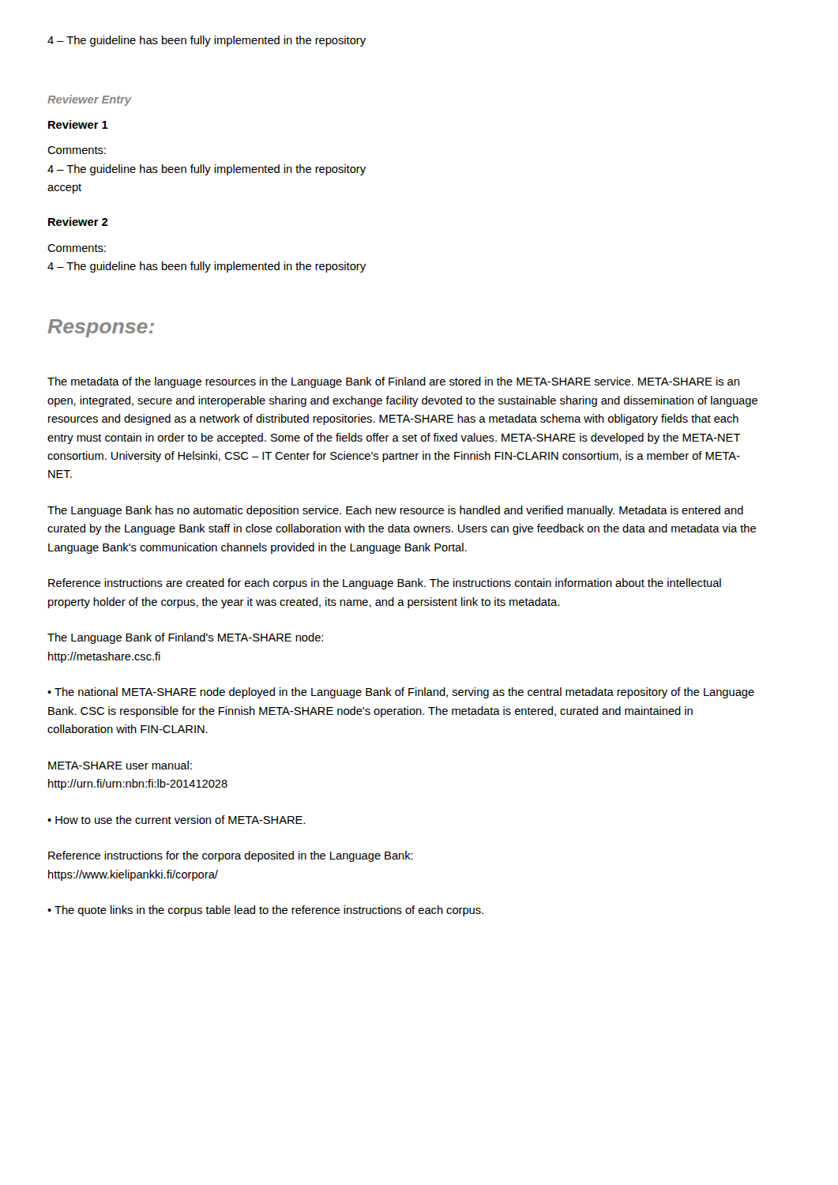4 – The guideline has been fully implemented in the repository
Reviewer Entry
Reviewer 1
Comments:
4 – The guideline has been fully implemented in the repository
accept
Reviewer 2
Comments:
4 – The guideline has been fully implemented in the repository
Response:
The metadata of the language resources in the Language Bank of Finland are stored in the META-SHARE service. META-SHARE is an open, integrated, secure and interoperable sharing and exchange facility devoted to the sustainable sharing and dissemination of language resources and designed as a network of distributed repositories. META-SHARE has a metadata schema with obligatory fields that each entry must contain in order to be accepted. Some of the fields offer a set of fixed values. META-SHARE is developed by the META-NET consortium. University of Helsinki, CSC – IT Center for Science's partner in the Finnish FIN-CLARIN consortium, is a member of META-NET.
The Language Bank has no automatic deposition service. Each new resource is handled and verified manually. Metadata is entered and curated by the Language Bank staff in close collaboration with the data owners. Users can give feedback on the data and metadata via the Language Bank's communication channels provided in the Language Bank Portal.
Reference instructions are created for each corpus in the Language Bank. The instructions contain information about the intellectual property holder of the corpus, the year it was created, its name, and a persistent link to its metadata.
The Language Bank of Finland's META-SHARE node:
http://metashare.csc.fi
• The national META-SHARE node deployed in the Language Bank of Finland, serving as the central metadata repository of the Language Bank. CSC is responsible for the Finnish META-SHARE node's operation. The metadata is entered, curated and maintained in collaboration with FIN-CLARIN.
META-SHARE user manual:
http://urn.fi/urn:nbn:fi:lb-201412028
• How to use the current version of META-SHARE.
Reference instructions for the corpora deposited in the Language Bank:
https://www.kielipankki.fi/corpora/
• The quote links in the corpus table lead to the reference instructions of each corpus.